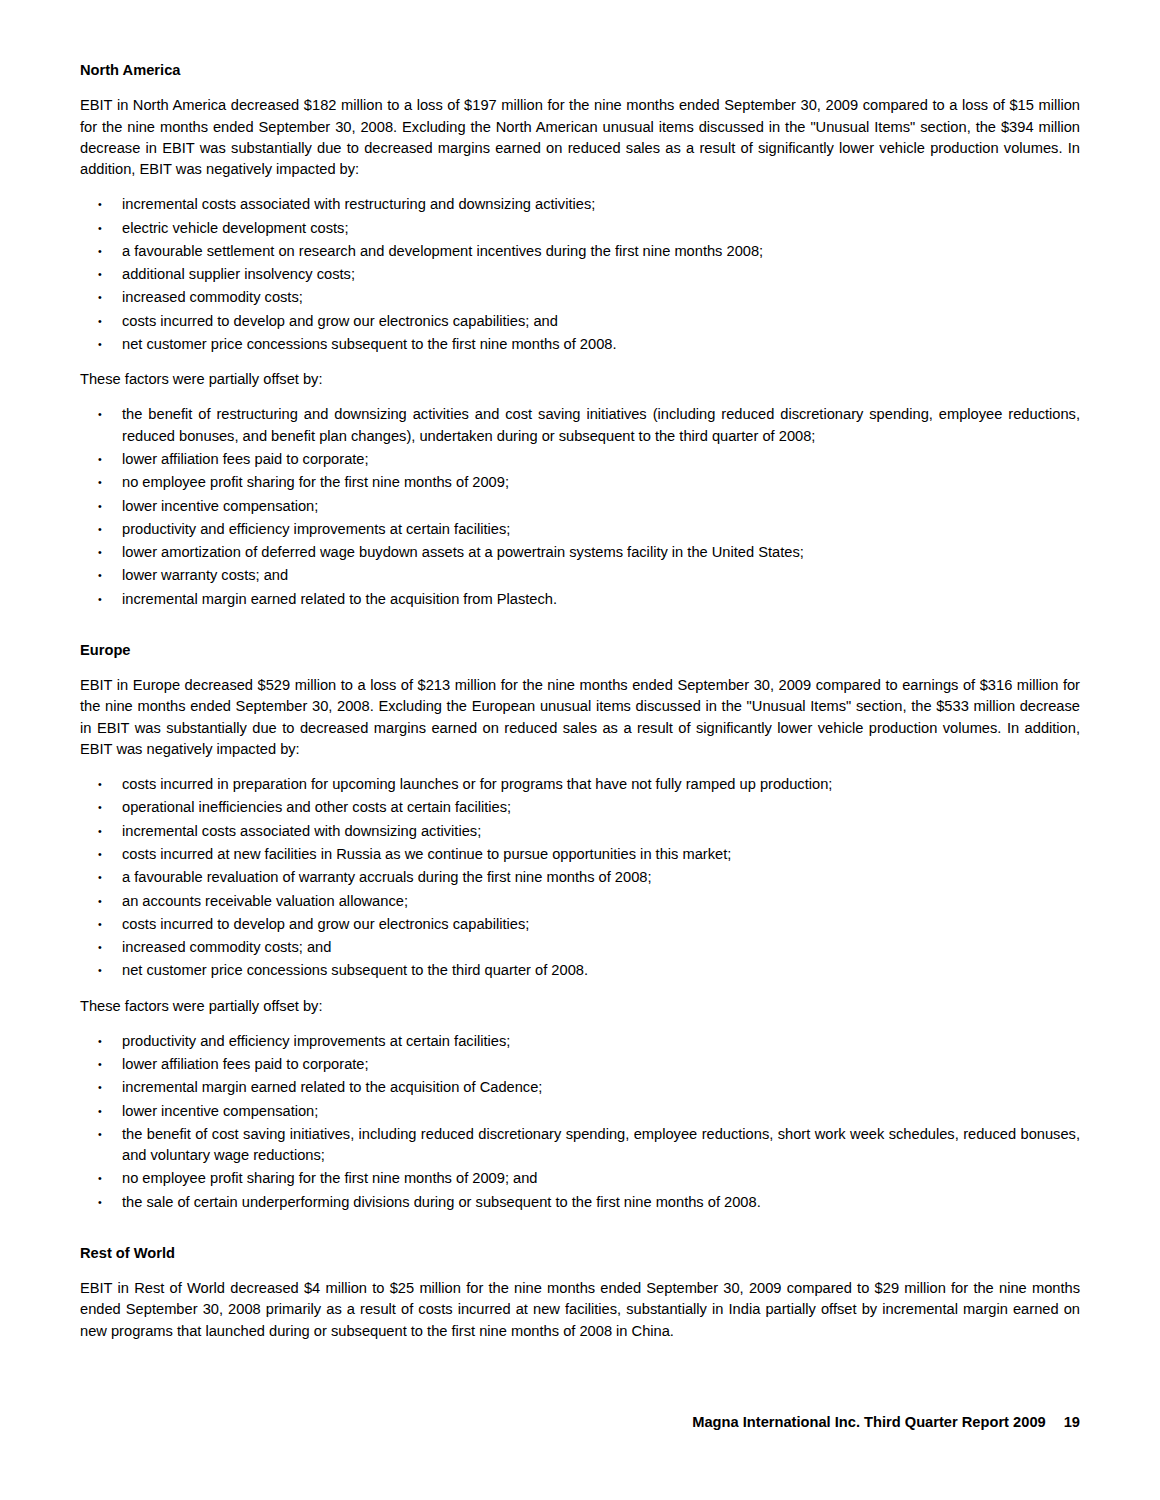North America
EBIT in North America decreased $182 million to a loss of $197 million for the nine months ended September 30, 2009 compared to a loss of $15 million for the nine months ended September 30, 2008. Excluding the North American unusual items discussed in the "Unusual Items" section, the $394 million decrease in EBIT was substantially due to decreased margins earned on reduced sales as a result of significantly lower vehicle production volumes. In addition, EBIT was negatively impacted by:
incremental costs associated with restructuring and downsizing activities;
electric vehicle development costs;
a favourable settlement on research and development incentives during the first nine months 2008;
additional supplier insolvency costs;
increased commodity costs;
costs incurred to develop and grow our electronics capabilities; and
net customer price concessions subsequent to the first nine months of 2008.
These factors were partially offset by:
the benefit of restructuring and downsizing activities and cost saving initiatives (including reduced discretionary spending, employee reductions, reduced bonuses, and benefit plan changes), undertaken during or subsequent to the third quarter of 2008;
lower affiliation fees paid to corporate;
no employee profit sharing for the first nine months of 2009;
lower incentive compensation;
productivity and efficiency improvements at certain facilities;
lower amortization of deferred wage buydown assets at a powertrain systems facility in the United States;
lower warranty costs; and
incremental margin earned related to the acquisition from Plastech.
Europe
EBIT in Europe decreased $529 million to a loss of $213 million for the nine months ended September 30, 2009 compared to earnings of $316 million for the nine months ended September 30, 2008. Excluding the European unusual items discussed in the "Unusual Items" section, the $533 million decrease in EBIT was substantially due to decreased margins earned on reduced sales as a result of significantly lower vehicle production volumes. In addition, EBIT was negatively impacted by:
costs incurred in preparation for upcoming launches or for programs that have not fully ramped up production;
operational inefficiencies and other costs at certain facilities;
incremental costs associated with downsizing activities;
costs incurred at new facilities in Russia as we continue to pursue opportunities in this market;
a favourable revaluation of warranty accruals during the first nine months of 2008;
an accounts receivable valuation allowance;
costs incurred to develop and grow our electronics capabilities;
increased commodity costs; and
net customer price concessions subsequent to the third quarter of 2008.
These factors were partially offset by:
productivity and efficiency improvements at certain facilities;
lower affiliation fees paid to corporate;
incremental margin earned related to the acquisition of Cadence;
lower incentive compensation;
the benefit of cost saving initiatives, including reduced discretionary spending, employee reductions, short work week schedules, reduced bonuses, and voluntary wage reductions;
no employee profit sharing for the first nine months of 2009; and
the sale of certain underperforming divisions during or subsequent to the first nine months of 2008.
Rest of World
EBIT in Rest of World decreased $4 million to $25 million for the nine months ended September 30, 2009 compared to $29 million for the nine months ended September 30, 2008 primarily as a result of costs incurred at new facilities, substantially in India partially offset by incremental margin earned on new programs that launched during or subsequent to the first nine months of 2008 in China.
Magna International Inc. Third Quarter Report 200919